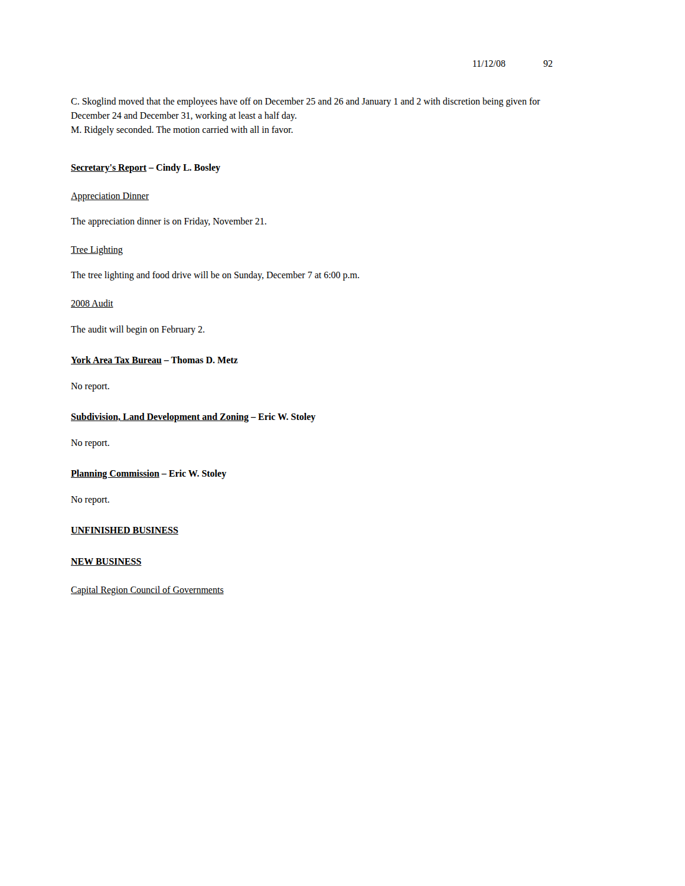11/12/0892
C. Skoglind moved that the employees have off on December 25 and 26 and January 1 and 2 with discretion being given for December 24 and December 31, working at least a half day.
M. Ridgely seconded. The motion carried with all in favor.
Secretary's Report – Cindy L. Bosley
Appreciation Dinner
The appreciation dinner is on Friday, November 21.
Tree Lighting
The tree lighting and food drive will be on Sunday, December 7 at 6:00 p.m.
2008 Audit
The audit will begin on February 2.
York Area Tax Bureau – Thomas D. Metz
No report.
Subdivision, Land Development and Zoning – Eric W. Stoley
No report.
Planning Commission – Eric W. Stoley
No report.
UNFINISHED BUSINESS
NEW BUSINESS
Capital Region Council of Governments